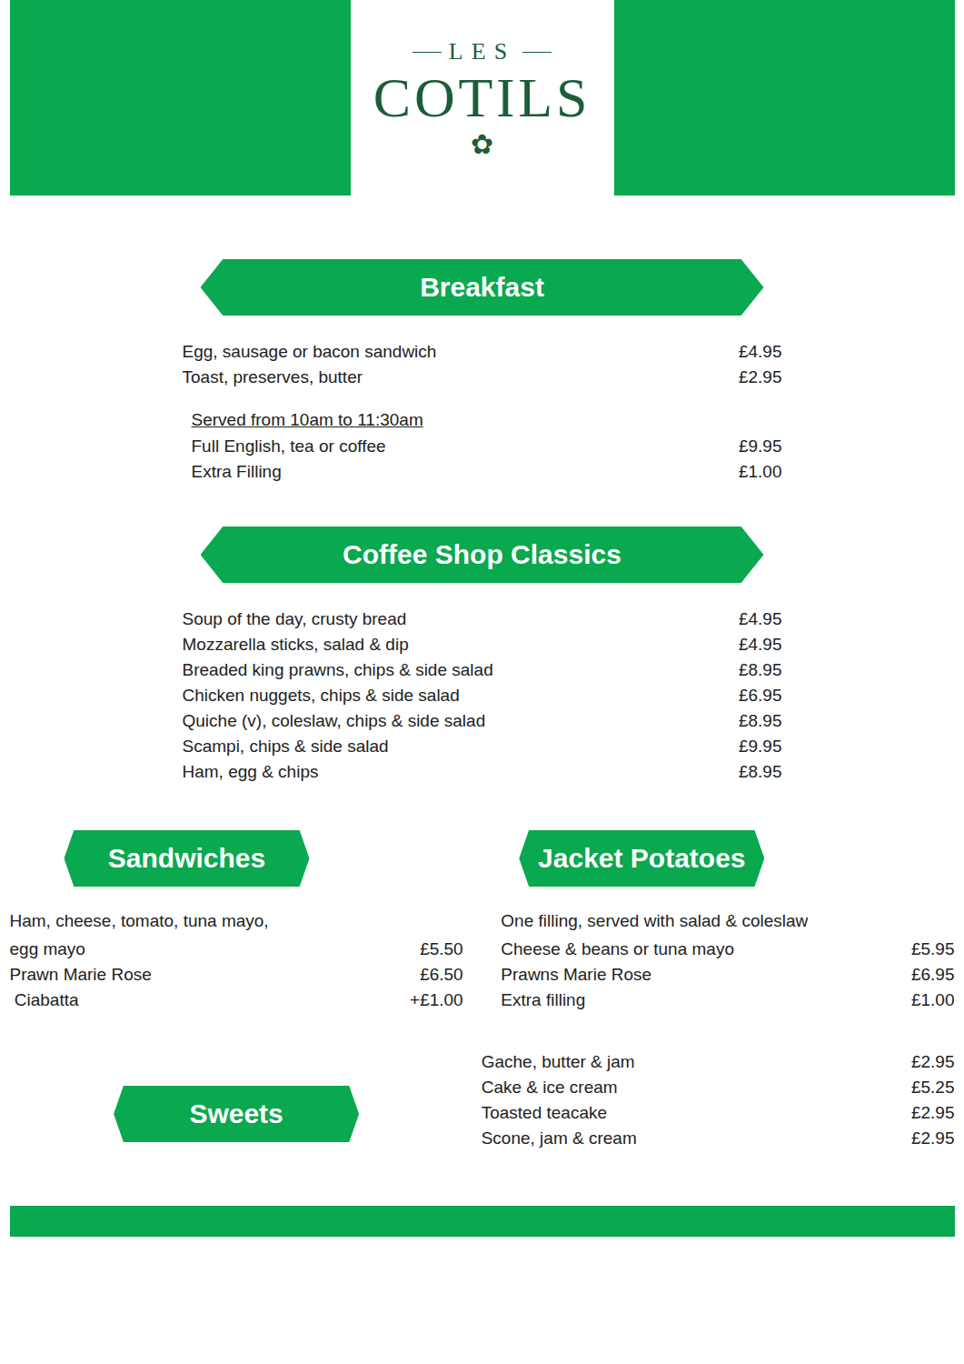LES
COTILS
✿
Breakfast
Egg, sausage or bacon sandwich£4.95
Toast, preserves, butter£2.95
Served from 10am to 11:30am
Full English, tea or coffee£9.95
Extra Filling£1.00
Coffee Shop Classics
Soup of the day, crusty bread£4.95
Mozzarella sticks, salad & dip£4.95
Breaded king prawns, chips & side salad£8.95
Chicken nuggets, chips & side salad£6.95
Quiche (v), coleslaw, chips & side salad£8.95
Scampi, chips & side salad£9.95
Ham, egg & chips£8.95
Sandwiches
Ham, cheese, tomato, tuna mayo,
egg mayo£5.50
Prawn Marie Rose£6.50
Ciabatta+£1.00
Jacket Potatoes
One filling, served with salad & coleslaw
Cheese & beans or tuna mayo£5.95
Prawns Marie Rose£6.95
Extra filling£1.00
Sweets
Gache, butter & jam£2.95
Cake & ice cream£5.25
Toasted teacake£2.95
Scone, jam & cream£2.95